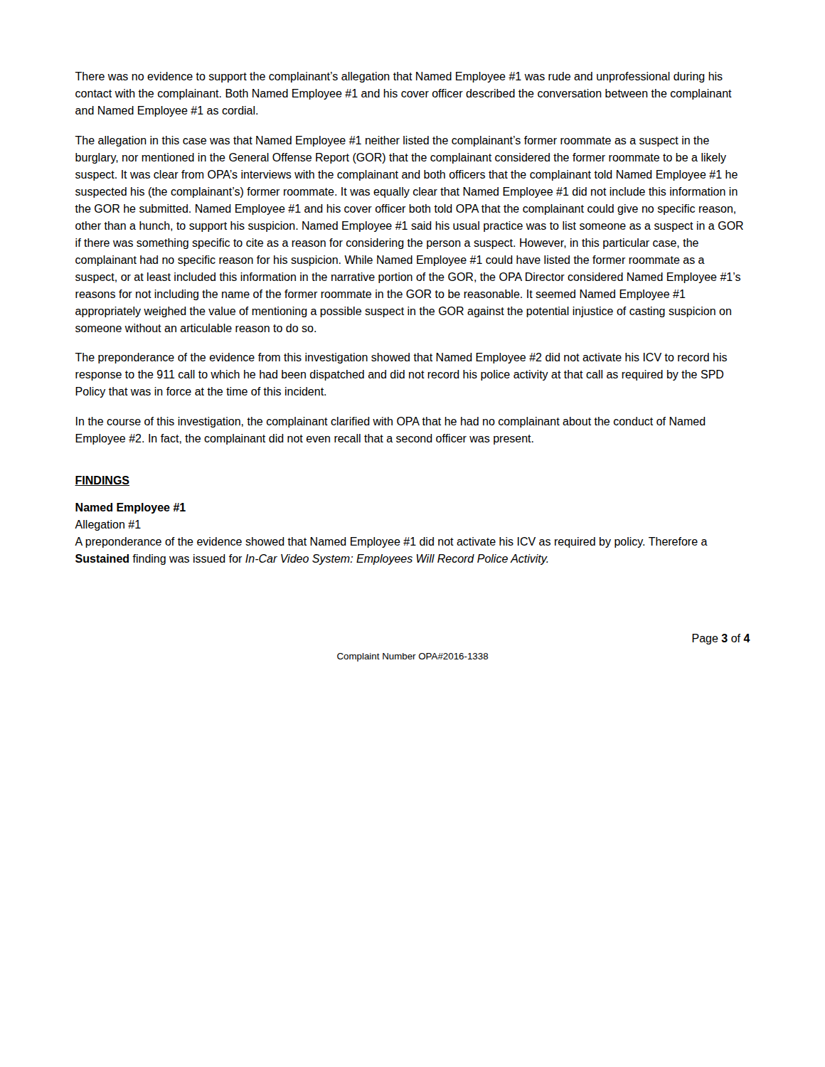There was no evidence to support the complainant’s allegation that Named Employee #1 was rude and unprofessional during his contact with the complainant. Both Named Employee #1 and his cover officer described the conversation between the complainant and Named Employee #1 as cordial.
The allegation in this case was that Named Employee #1 neither listed the complainant’s former roommate as a suspect in the burglary, nor mentioned in the General Offense Report (GOR) that the complainant considered the former roommate to be a likely suspect. It was clear from OPA’s interviews with the complainant and both officers that the complainant told Named Employee #1 he suspected his (the complainant’s) former roommate. It was equally clear that Named Employee #1 did not include this information in the GOR he submitted. Named Employee #1 and his cover officer both told OPA that the complainant could give no specific reason, other than a hunch, to support his suspicion. Named Employee #1 said his usual practice was to list someone as a suspect in a GOR if there was something specific to cite as a reason for considering the person a suspect. However, in this particular case, the complainant had no specific reason for his suspicion. While Named Employee #1 could have listed the former roommate as a suspect, or at least included this information in the narrative portion of the GOR, the OPA Director considered Named Employee #1’s reasons for not including the name of the former roommate in the GOR to be reasonable. It seemed Named Employee #1 appropriately weighed the value of mentioning a possible suspect in the GOR against the potential injustice of casting suspicion on someone without an articulable reason to do so.
The preponderance of the evidence from this investigation showed that Named Employee #2 did not activate his ICV to record his response to the 911 call to which he had been dispatched and did not record his police activity at that call as required by the SPD Policy that was in force at the time of this incident.
In the course of this investigation, the complainant clarified with OPA that he had no complainant about the conduct of Named Employee #2. In fact, the complainant did not even recall that a second officer was present.
FINDINGS
Named Employee #1
Allegation #1
A preponderance of the evidence showed that Named Employee #1 did not activate his ICV as required by policy. Therefore a Sustained finding was issued for In-Car Video System: Employees Will Record Police Activity.
Page 3 of 4
Complaint Number OPA#2016-1338